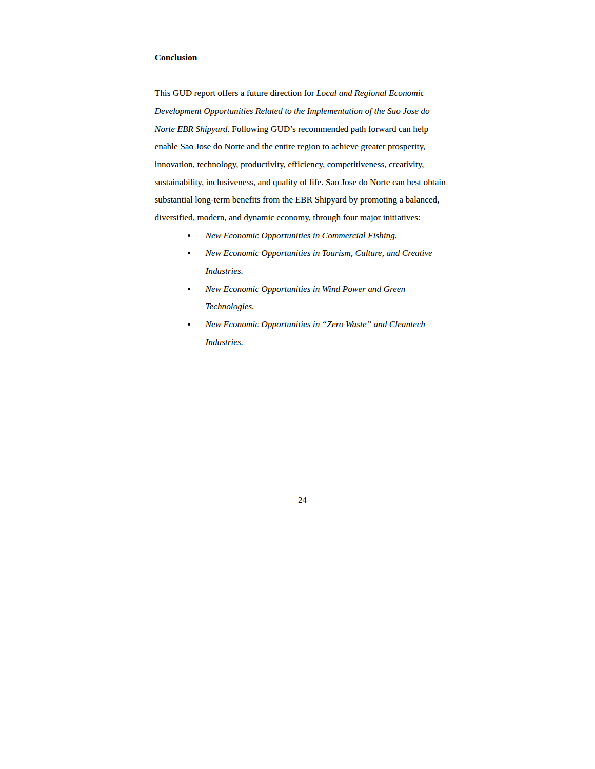Conclusion
This GUD report offers a future direction for Local and Regional Economic Development Opportunities Related to the Implementation of the Sao Jose do Norte EBR Shipyard. Following GUD’s recommended path forward can help enable Sao Jose do Norte and the entire region to achieve greater prosperity, innovation, technology, productivity, efficiency, competitiveness, creativity, sustainability, inclusiveness, and quality of life. Sao Jose do Norte can best obtain substantial long-term benefits from the EBR Shipyard by promoting a balanced, diversified, modern, and dynamic economy, through four major initiatives:
New Economic Opportunities in Commercial Fishing.
New Economic Opportunities in Tourism, Culture, and Creative Industries.
New Economic Opportunities in Wind Power and Green Technologies.
New Economic Opportunities in “Zero Waste” and Cleantech Industries.
24